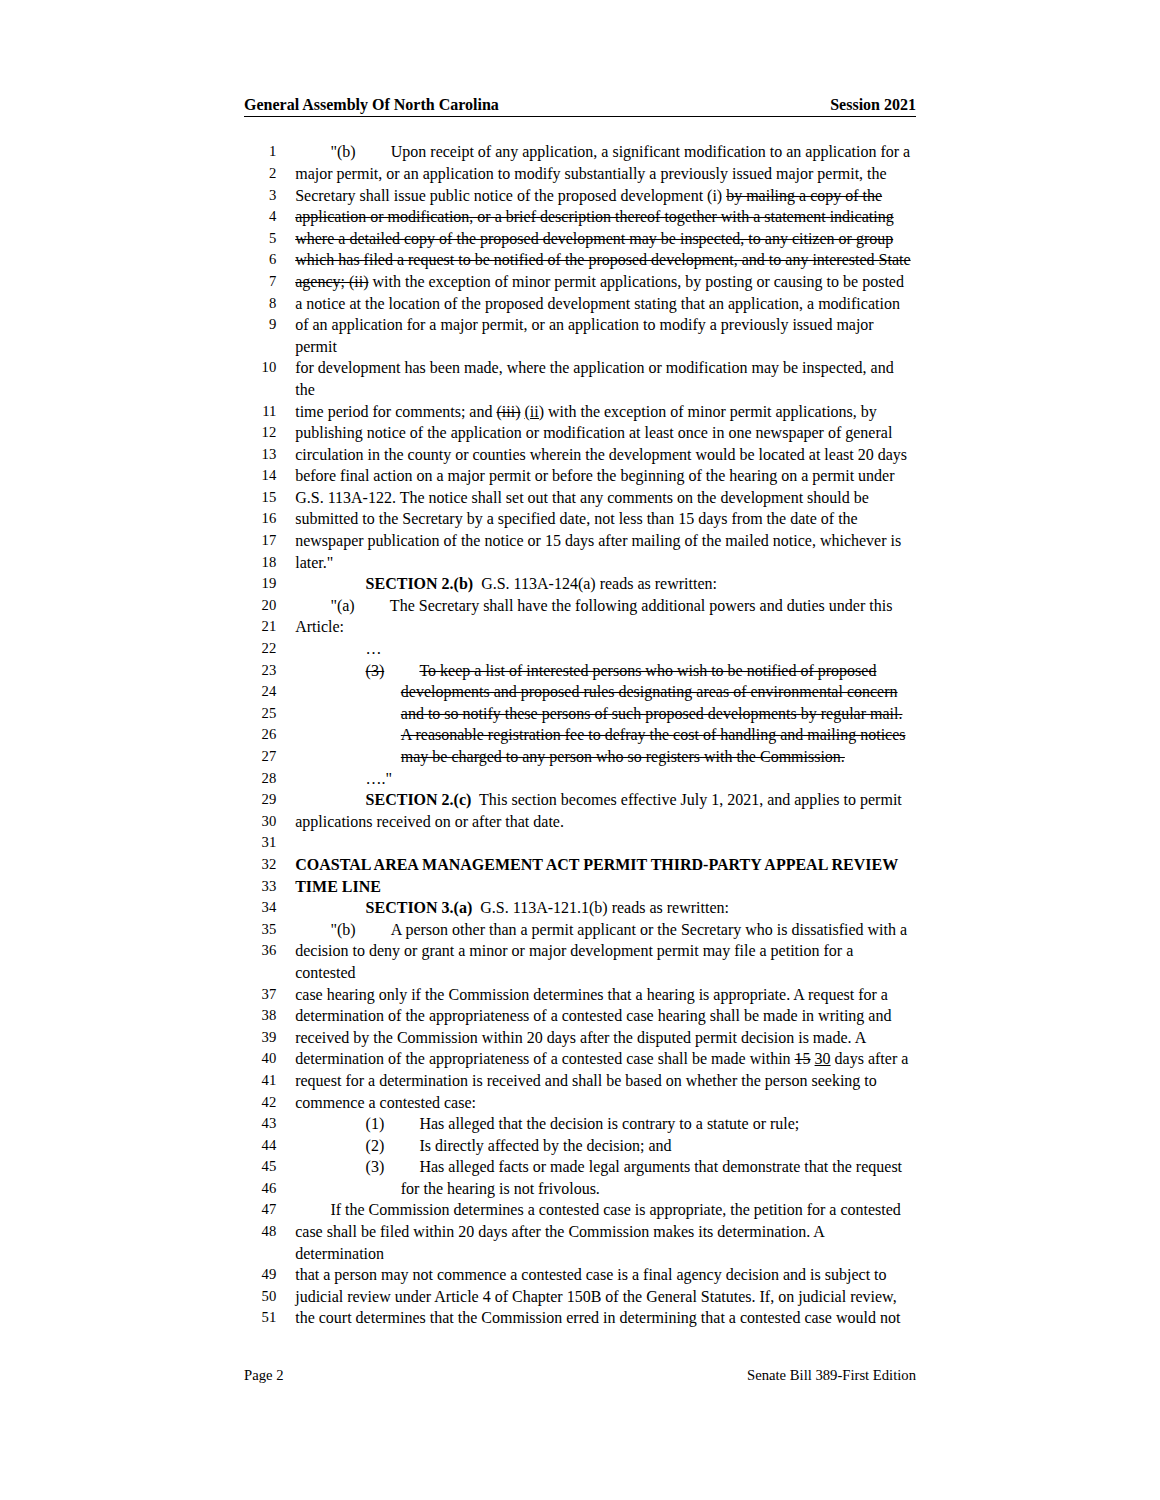General Assembly Of North Carolina
Session 2021
"(b) Upon receipt of any application, a significant modification to an application for a
major permit, or an application to modify substantially a previously issued major permit, the
Secretary shall issue public notice of the proposed development (i) by mailing a copy of the
application or modification, or a brief description thereof together with a statement indicating
where a detailed copy of the proposed development may be inspected, to any citizen or group
which has filed a request to be notified of the proposed development, and to any interested State
agency; (ii) with the exception of minor permit applications, by posting or causing to be posted
a notice at the location of the proposed development stating that an application, a modification
of an application for a major permit, or an application to modify a previously issued major permit
for development has been made, where the application or modification may be inspected, and the
time period for comments; and (iii) (ii) with the exception of minor permit applications, by
publishing notice of the application or modification at least once in one newspaper of general
circulation in the county or counties wherein the development would be located at least 20 days
before final action on a major permit or before the beginning of the hearing on a permit under
G.S. 113A-122. The notice shall set out that any comments on the development should be
submitted to the Secretary by a specified date, not less than 15 days from the date of the
newspaper publication of the notice or 15 days after mailing of the mailed notice, whichever is
later."
SECTION 2.(b) G.S. 113A-124(a) reads as rewritten:
"(a) The Secretary shall have the following additional powers and duties under this
Article:
…
(3) To keep a list of interested persons who wish to be notified of proposed
developments and proposed rules designating areas of environmental concern
and to so notify these persons of such proposed developments by regular mail.
A reasonable registration fee to defray the cost of handling and mailing notices
may be charged to any person who so registers with the Commission.
…."
SECTION 2.(c) This section becomes effective July 1, 2021, and applies to permit
applications received on or after that date.
COASTAL AREA MANAGEMENT ACT PERMIT THIRD-PARTY APPEAL REVIEW
TIME LINE
SECTION 3.(a) G.S. 113A-121.1(b) reads as rewritten:
"(b) A person other than a permit applicant or the Secretary who is dissatisfied with a
decision to deny or grant a minor or major development permit may file a petition for a contested
case hearing only if the Commission determines that a hearing is appropriate. A request for a
determination of the appropriateness of a contested case hearing shall be made in writing and
received by the Commission within 20 days after the disputed permit decision is made. A
determination of the appropriateness of a contested case shall be made within 15 30 days after a
request for a determination is received and shall be based on whether the person seeking to
commence a contested case:
(1) Has alleged that the decision is contrary to a statute or rule;
(2) Is directly affected by the decision; and
(3) Has alleged facts or made legal arguments that demonstrate that the request
for the hearing is not frivolous.
If the Commission determines a contested case is appropriate, the petition for a contested
case shall be filed within 20 days after the Commission makes its determination. A determination
that a person may not commence a contested case is a final agency decision and is subject to
judicial review under Article 4 of Chapter 150B of the General Statutes. If, on judicial review,
the court determines that the Commission erred in determining that a contested case would not
Page 2
Senate Bill 389-First Edition